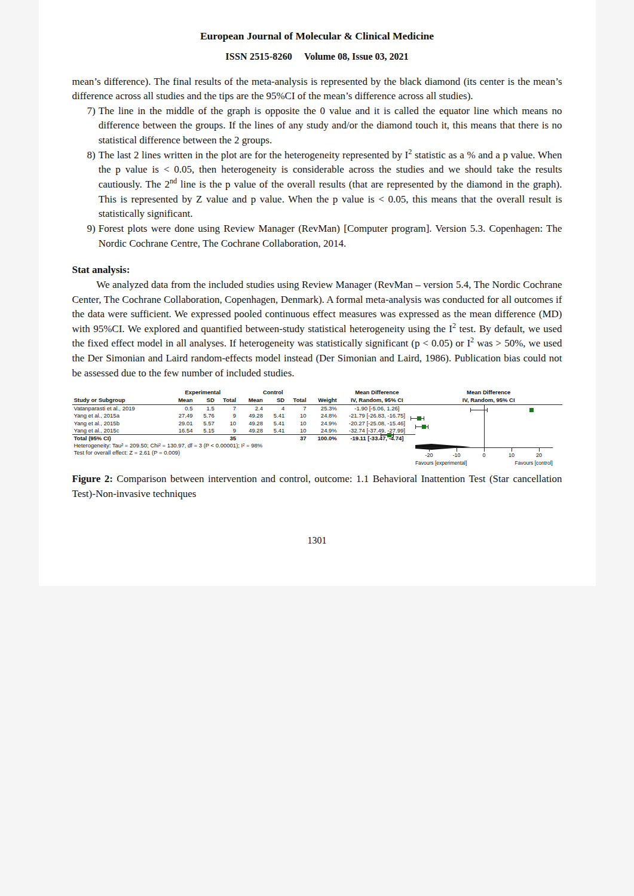European Journal of Molecular & Clinical Medicine
ISSN 2515-8260 Volume 08, Issue 03, 2021
mean’s difference). The final results of the meta-analysis is represented by the black diamond (its center is the mean’s difference across all studies and the tips are the 95%CI of the mean’s difference across all studies).
The line in the middle of the graph is opposite the 0 value and it is called the equator line which means no difference between the groups. If the lines of any study and/or the diamond touch it, this means that there is no statistical difference between the 2 groups.
The last 2 lines written in the plot are for the heterogeneity represented by I2 statistic as a % and a p value. When the p value is < 0.05, then heterogeneity is considerable across the studies and we should take the results cautiously. The 2nd line is the p value of the overall results (that are represented by the diamond in the graph). This is represented by Z value and p value. When the p value is < 0.05, this means that the overall result is statistically significant.
Forest plots were done using Review Manager (RevMan) [Computer program]. Version 5.3. Copenhagen: The Nordic Cochrane Centre, The Cochrane Collaboration, 2014.
Stat analysis:
We analyzed data from the included studies using Review Manager (RevMan – version 5.4, The Nordic Cochrane Center, The Cochrane Collaboration, Copenhagen, Denmark). A formal meta-analysis was conducted for all outcomes if the data were sufficient. We expressed pooled continuous effect measures was expressed as the mean difference (MD) with 95%CI. We explored and quantified between-study statistical heterogeneity using the I2 test. By default, we used the fixed effect model in all analyses. If heterogeneity was statistically significant (p < 0.05) or I2 was > 50%, we used the Der Simonian and Laird random-effects model instead (Der Simonian and Laird, 1986). Publication bias could not be assessed due to the few number of included studies.
| | Experimental | Control | | Mean Difference | Mean Difference |
| Study or Subgroup | Mean | SD | Total | Mean | SD | Total | Weight | IV, Random, 95% CI | IV, Random, 95% CI |
| Vatanparasti et al., 2019 | 0.5 | 1.5 | 7 | 2.4 | 4 | 7 | 25.3% | -1.90 [-5.06, 1.26] | -20 -10 0 10 20 Favours [experimental] Favours [control] |
| Yang et al., 2015a | 27.49 | 5.76 | 9 | 49.28 | 5.41 | 10 | 24.8% | -21.79 [-26.83, -16.75] |
| Yang et al., 2015b | 29.01 | 5.57 | 10 | 49.28 | 5.41 | 10 | 24.9% | -20.27 [-25.08, -15.46] |
| Yang et al., 2015c | 16.54 | 5.15 | 9 | 49.28 | 5.41 | 10 | 24.9% | -32.74 [-37.49, -27.99] |
| Total (95% CI) | | | 35 | | | 37 | 100.0% | -19.11 [-33.47, -4.74] |
| Heterogeneity: Tau² = 209.50; Chi² = 130.97, df = 3 (P < 0.00001); I² = 98% |
| Test for overall effect: Z = 2.61 (P = 0.009) |
Figure 2: Comparison between intervention and control, outcome: 1.1 Behavioral Inattention Test (Star cancellation Test)-Non-invasive techniques
1301